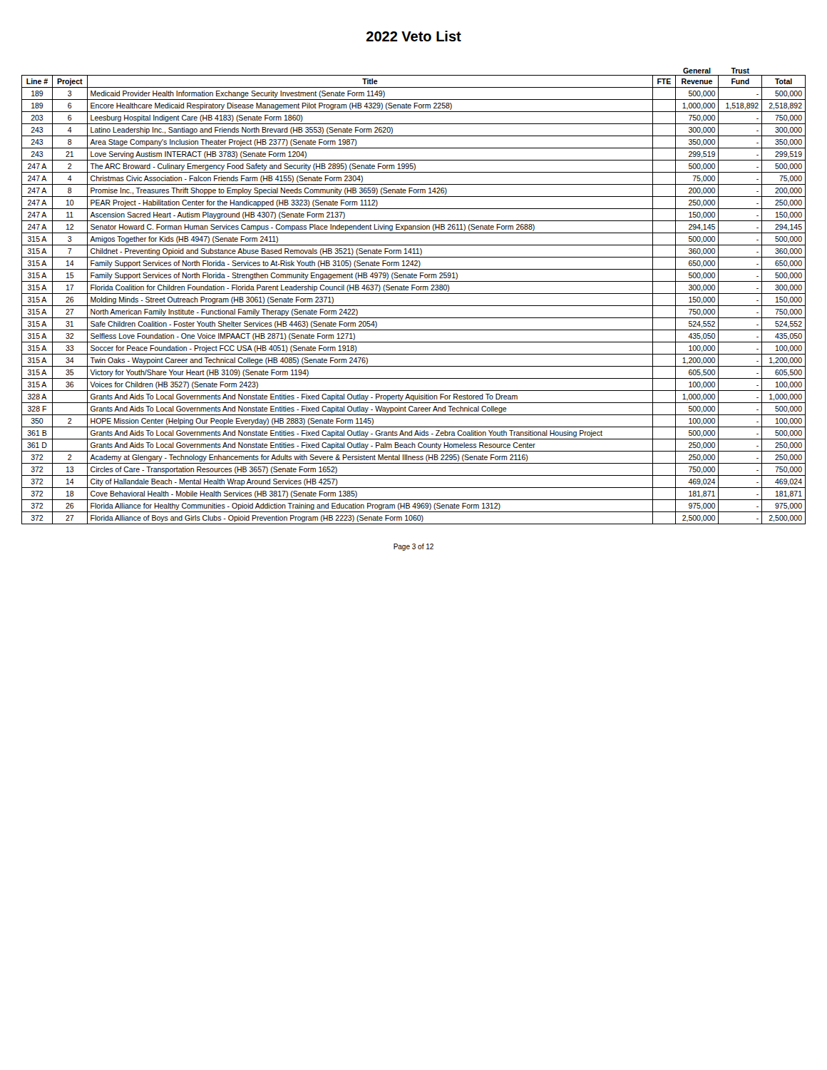2022 Veto List
| | | | | General | Trust | |
| --- | --- | --- | --- | --- | --- | --- |
| Line # | Project | Title | FTE | Revenue | Fund | Total |
| 189 | 3 | Medicaid Provider Health Information Exchange Security Investment (Senate Form 1149) | | 500,000 | - | 500,000 |
| 189 | 6 | Encore Healthcare Medicaid Respiratory Disease Management Pilot Program (HB 4329) (Senate Form 2258) | | 1,000,000 | 1,518,892 | 2,518,892 |
| 203 | 6 | Leesburg Hospital Indigent Care (HB 4183) (Senate Form 1860) | | 750,000 | - | 750,000 |
| 243 | 4 | Latino Leadership Inc., Santiago and Friends North Brevard (HB 3553) (Senate Form 2620) | | 300,000 | - | 300,000 |
| 243 | 8 | Area Stage Company's Inclusion Theater Project (HB 2377) (Senate Form 1987) | | 350,000 | - | 350,000 |
| 243 | 21 | Love Serving Austism INTERACT (HB 3783) (Senate Form 1204) | | 299,519 | - | 299,519 |
| 247 A | 2 | The ARC Broward - Culinary Emergency Food Safety and Security (HB 2895) (Senate Form 1995) | | 500,000 | - | 500,000 |
| 247 A | 4 | Christmas Civic Association - Falcon Friends Farm (HB 4155) (Senate Form 2304) | | 75,000 | - | 75,000 |
| 247 A | 8 | Promise Inc., Treasures Thrift Shoppe to Employ Special Needs Community (HB 3659) (Senate Form 1426) | | 200,000 | - | 200,000 |
| 247 A | 10 | PEAR Project - Habilitation Center for the Handicapped (HB 3323) (Senate Form 1112) | | 250,000 | - | 250,000 |
| 247 A | 11 | Ascension Sacred Heart - Autism Playground (HB 4307) (Senate Form 2137) | | 150,000 | - | 150,000 |
| 247 A | 12 | Senator Howard C. Forman Human Services Campus - Compass Place Independent Living Expansion (HB 2611) (Senate Form 2688) | | 294,145 | - | 294,145 |
| 315 A | 3 | Amigos Together for Kids (HB 4947) (Senate Form 2411) | | 500,000 | - | 500,000 |
| 315 A | 7 | Childnet - Preventing Opioid and Substance Abuse Based Removals (HB 3521) (Senate Form 1411) | | 360,000 | - | 360,000 |
| 315 A | 14 | Family Support Services of North Florida - Services to At-Risk Youth (HB 3105) (Senate Form 1242) | | 650,000 | - | 650,000 |
| 315 A | 15 | Family Support Services of North Florida - Strengthen Community Engagement (HB 4979) (Senate Form 2591) | | 500,000 | - | 500,000 |
| 315 A | 17 | Florida Coalition for Children Foundation - Florida Parent Leadership Council (HB 4637) (Senate Form 2380) | | 300,000 | - | 300,000 |
| 315 A | 26 | Molding Minds - Street Outreach Program (HB 3061) (Senate Form 2371) | | 150,000 | - | 150,000 |
| 315 A | 27 | North American Family Institute - Functional Family Therapy (Senate Form 2422) | | 750,000 | - | 750,000 |
| 315 A | 31 | Safe Children Coalition - Foster Youth Shelter Services (HB 4463) (Senate Form 2054) | | 524,552 | - | 524,552 |
| 315 A | 32 | Selfless Love Foundation - One Voice IMPAACT (HB 2871) (Senate Form 1271) | | 435,050 | - | 435,050 |
| 315 A | 33 | Soccer for Peace Foundation - Project FCC USA (HB 4051) (Senate Form 1918) | | 100,000 | - | 100,000 |
| 315 A | 34 | Twin Oaks - Waypoint Career and Technical College (HB 4085) (Senate Form 2476) | | 1,200,000 | - | 1,200,000 |
| 315 A | 35 | Victory for Youth/Share Your Heart (HB 3109) (Senate Form 1194) | | 605,500 | - | 605,500 |
| 315 A | 36 | Voices for Children (HB 3527) (Senate Form 2423) | | 100,000 | - | 100,000 |
| 328 A | | Grants And Aids To Local Governments And Nonstate Entities - Fixed Capital Outlay - Property Aquisition For Restored To Dream | | 1,000,000 | - | 1,000,000 |
| 328 F | | Grants And Aids To Local Governments And Nonstate Entities - Fixed Capital Outlay - Waypoint Career And Technical College | | 500,000 | - | 500,000 |
| 350 | 2 | HOPE Mission Center (Helping Our People Everyday) (HB 2883) (Senate Form 1145) | | 100,000 | - | 100,000 |
| 361 B | | Grants And Aids To Local Governments And Nonstate Entities - Fixed Capital Outlay - Grants And Aids - Zebra Coalition Youth Transitional Housing Project | | 500,000 | - | 500,000 |
| 361 D | | Grants And Aids To Local Governments And Nonstate Entities - Fixed Capital Outlay - Palm Beach County Homeless Resource Center | | 250,000 | - | 250,000 |
| 372 | 2 | Academy at Glengary - Technology Enhancements for Adults with Severe & Persistent Mental Illness (HB 2295) (Senate Form 2116) | | 250,000 | - | 250,000 |
| 372 | 13 | Circles of Care - Transportation Resources (HB 3657) (Senate Form 1652) | | 750,000 | - | 750,000 |
| 372 | 14 | City of Hallandale Beach - Mental Health Wrap Around Services (HB 4257) | | 469,024 | - | 469,024 |
| 372 | 18 | Cove Behavioral Health - Mobile Health Services (HB 3817) (Senate Form 1385) | | 181,871 | - | 181,871 |
| 372 | 26 | Florida Alliance for Healthy Communities - Opioid Addiction Training and Education Program (HB 4969) (Senate Form 1312) | | 975,000 | - | 975,000 |
| 372 | 27 | Florida Alliance of Boys and Girls Clubs - Opioid Prevention Program (HB 2223) (Senate Form 1060) | | 2,500,000 | - | 2,500,000 |
Page 3 of 12